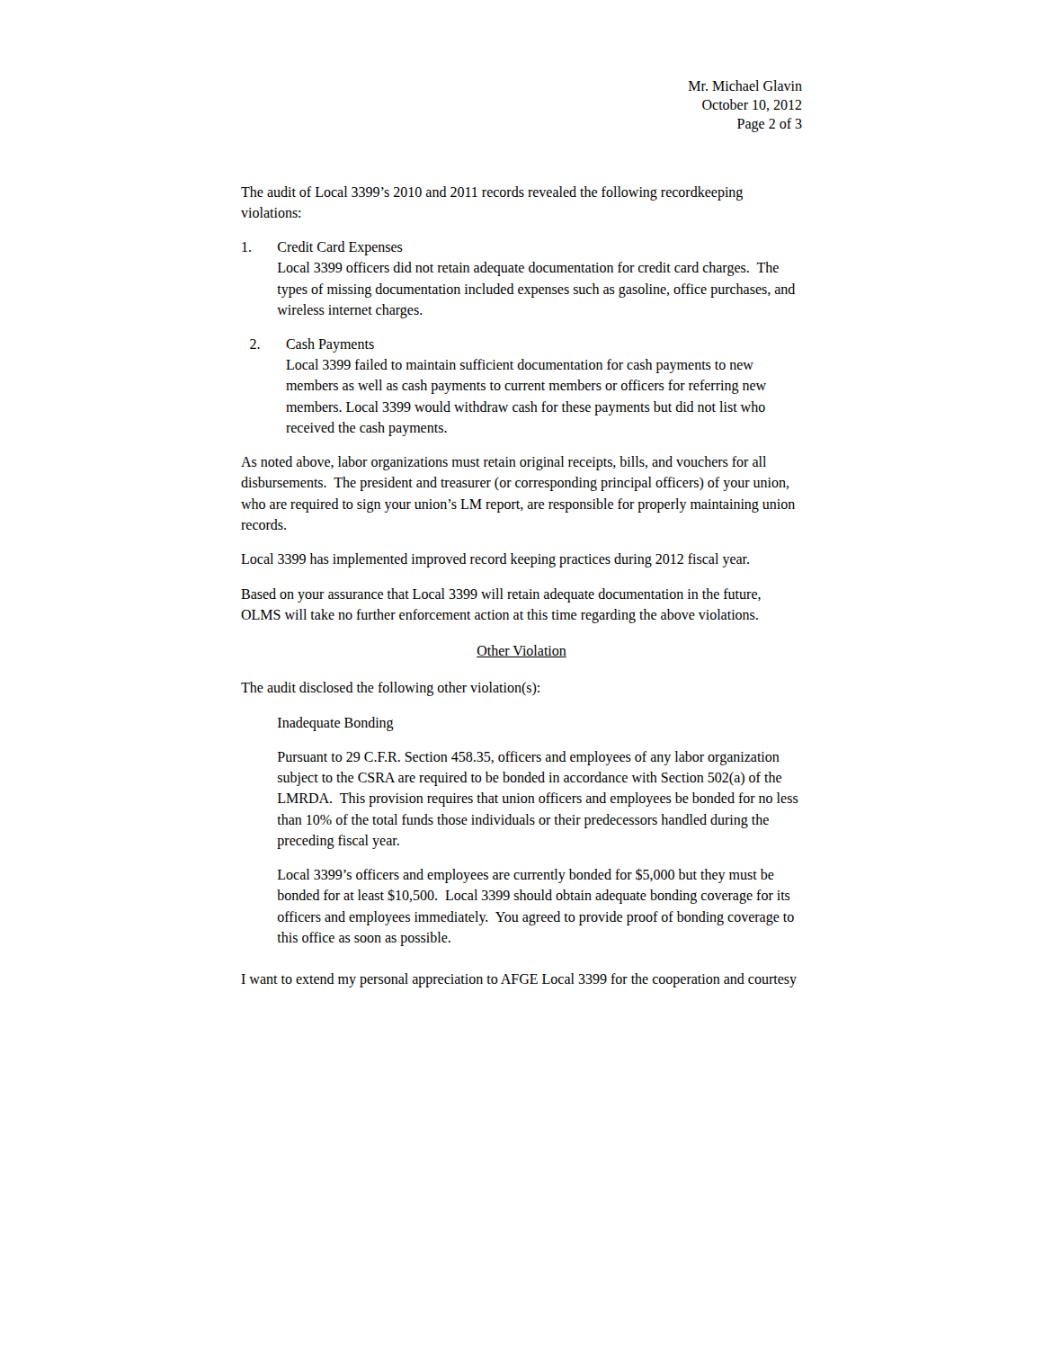Mr. Michael Glavin
October 10, 2012
Page 2 of 3
The audit of Local 3399’s 2010 and 2011 records revealed the following recordkeeping violations:
1. Credit Card Expenses
Local 3399 officers did not retain adequate documentation for credit card charges. The types of missing documentation included expenses such as gasoline, office purchases, and wireless internet charges.
2. Cash Payments
Local 3399 failed to maintain sufficient documentation for cash payments to new members as well as cash payments to current members or officers for referring new members. Local 3399 would withdraw cash for these payments but did not list who received the cash payments.
As noted above, labor organizations must retain original receipts, bills, and vouchers for all disbursements. The president and treasurer (or corresponding principal officers) of your union, who are required to sign your union’s LM report, are responsible for properly maintaining union records.
Local 3399 has implemented improved record keeping practices during 2012 fiscal year.
Based on your assurance that Local 3399 will retain adequate documentation in the future, OLMS will take no further enforcement action at this time regarding the above violations.
Other Violation
The audit disclosed the following other violation(s):
Inadequate Bonding
Pursuant to 29 C.F.R. Section 458.35, officers and employees of any labor organization subject to the CSRA are required to be bonded in accordance with Section 502(a) of the LMRDA. This provision requires that union officers and employees be bonded for no less than 10% of the total funds those individuals or their predecessors handled during the preceding fiscal year.
Local 3399’s officers and employees are currently bonded for $5,000 but they must be bonded for at least $10,500. Local 3399 should obtain adequate bonding coverage for its officers and employees immediately. You agreed to provide proof of bonding coverage to this office as soon as possible.
I want to extend my personal appreciation to AFGE Local 3399 for the cooperation and courtesy